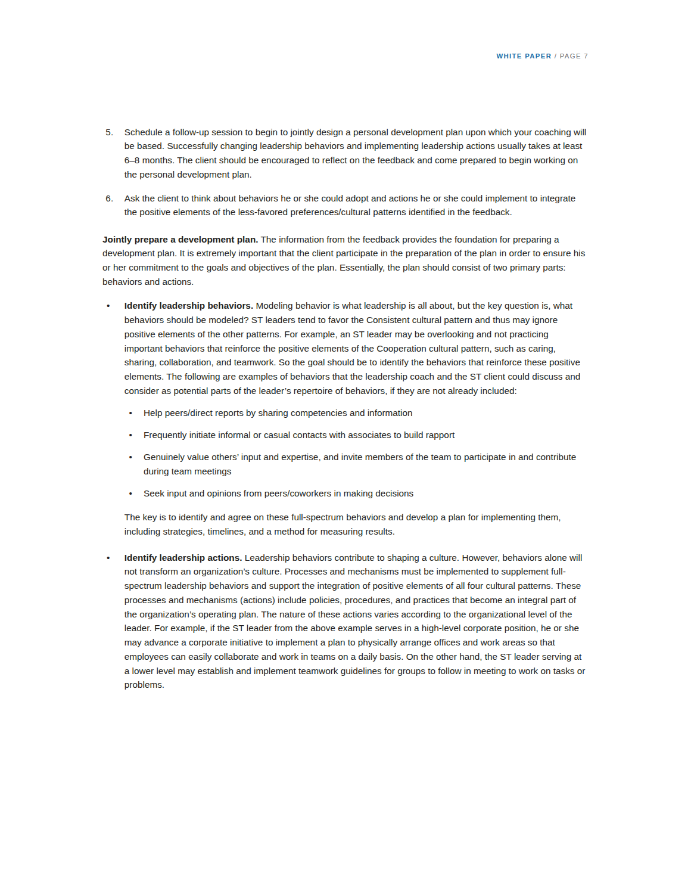WHITE PAPER / PAGE 7
Schedule a follow-up session to begin to jointly design a personal development plan upon which your coaching will be based. Successfully changing leadership behaviors and implementing leadership actions usually takes at least 6–8 months. The client should be encouraged to reflect on the feedback and come prepared to begin working on the personal development plan.
Ask the client to think about behaviors he or she could adopt and actions he or she could implement to integrate the positive elements of the less-favored preferences/cultural patterns identified in the feedback.
Jointly prepare a development plan. The information from the feedback provides the foundation for preparing a development plan. It is extremely important that the client participate in the preparation of the plan in order to ensure his or her commitment to the goals and objectives of the plan. Essentially, the plan should consist of two primary parts: behaviors and actions.
Identify leadership behaviors. Modeling behavior is what leadership is all about, but the key question is, what behaviors should be modeled? ST leaders tend to favor the Consistent cultural pattern and thus may ignore positive elements of the other patterns. For example, an ST leader may be overlooking and not practicing important behaviors that reinforce the positive elements of the Cooperation cultural pattern, such as caring, sharing, collaboration, and teamwork. So the goal should be to identify the behaviors that reinforce these positive elements. The following are examples of behaviors that the leadership coach and the ST client could discuss and consider as potential parts of the leader’s repertoire of behaviors, if they are not already included:
Help peers/direct reports by sharing competencies and information
Frequently initiate informal or casual contacts with associates to build rapport
Genuinely value others’ input and expertise, and invite members of the team to participate in and contribute during team meetings
Seek input and opinions from peers/coworkers in making decisions
The key is to identify and agree on these full-spectrum behaviors and develop a plan for implementing them, including strategies, timelines, and a method for measuring results.
Identify leadership actions. Leadership behaviors contribute to shaping a culture. However, behaviors alone will not transform an organization’s culture. Processes and mechanisms must be implemented to supplement full-spectrum leadership behaviors and support the integration of positive elements of all four cultural patterns. These processes and mechanisms (actions) include policies, procedures, and practices that become an integral part of the organization’s operating plan. The nature of these actions varies according to the organizational level of the leader. For example, if the ST leader from the above example serves in a high-level corporate position, he or she may advance a corporate initiative to implement a plan to physically arrange offices and work areas so that employees can easily collaborate and work in teams on a daily basis. On the other hand, the ST leader serving at a lower level may establish and implement teamwork guidelines for groups to follow in meeting to work on tasks or problems.